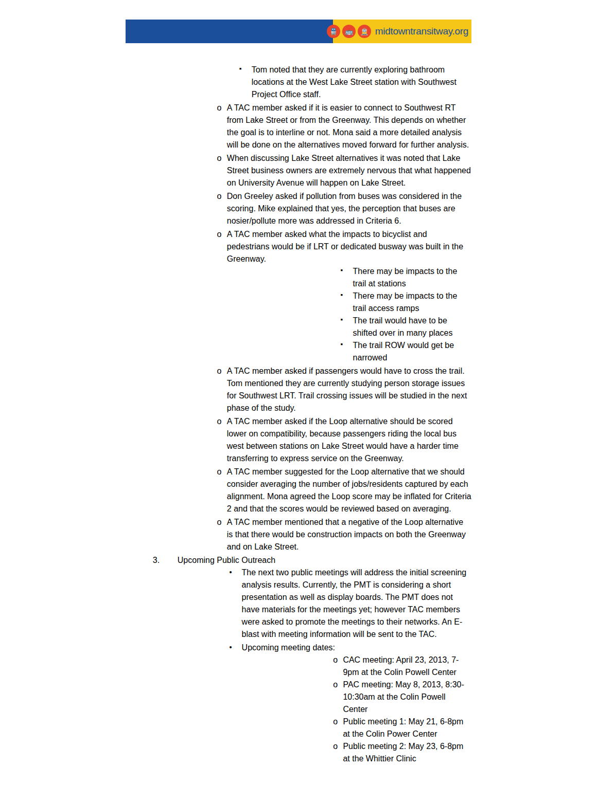🚆 🚌 🚊
midtowntransitway.org
▪Tom noted that they are currently exploring bathroom locations at the West Lake Street station with Southwest Project Office staff.
o A TAC member asked if it is easier to connect to Southwest RT from Lake Street or from the Greenway. This depends on whether the goal is to interline or not. Mona said a more detailed analysis will be done on the alternatives moved forward for further analysis.
o When discussing Lake Street alternatives it was noted that Lake Street business owners are extremely nervous that what happened on University Avenue will happen on Lake Street.
o Don Greeley asked if pollution from buses was considered in the scoring. Mike explained that yes, the perception that buses are nosier/pollute more was addressed in Criteria 6.
o A TAC member asked what the impacts to bicyclist and pedestrians would be if LRT or dedicated busway was built in the Greenway.
▪There may be impacts to the trail at stations
▪There may be impacts to the trail access ramps
▪The trail would have to be shifted over in many places
▪The trail ROW would get be narrowed
o A TAC member asked if passengers would have to cross the trail. Tom mentioned they are currently studying person storage issues for Southwest LRT. Trail crossing issues will be studied in the next phase of the study.
o A TAC member asked if the Loop alternative should be scored lower on compatibility, because passengers riding the local bus west between stations on Lake Street would have a harder time transferring to express service on the Greenway.
o A TAC member suggested for the Loop alternative that we should consider averaging the number of jobs/residents captured by each alignment. Mona agreed the Loop score may be inflated for Criteria 2 and that the scores would be reviewed based on averaging.
o A TAC member mentioned that a negative of the Loop alternative is that there would be construction impacts on both the Greenway and on Lake Street.
3. Upcoming Public Outreach
•The next two public meetings will address the initial screening analysis results. Currently, the PMT is considering a short presentation as well as display boards. The PMT does not have materials for the meetings yet; however TAC members were asked to promote the meetings to their networks. An E-blast with meeting information will be sent to the TAC.
•Upcoming meeting dates:
o CAC meeting: April 23, 2013, 7-9pm at the Colin Powell Center
o PAC meeting: May 8, 2013, 8:30-10:30am at the Colin Powell Center
o Public meeting 1: May 21, 6-8pm at the Colin Power Center
o Public meeting 2: May 23, 6-8pm at the Whittier Clinic